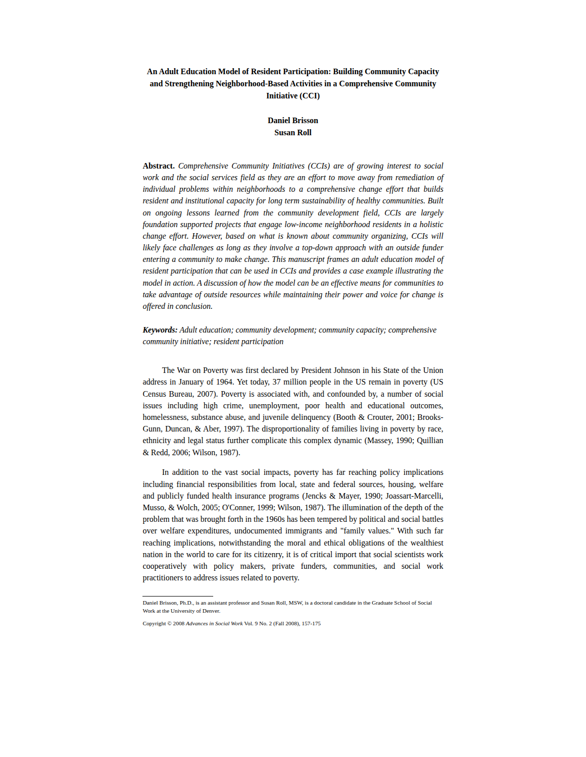An Adult Education Model of Resident Participation: Building Community Capacity and Strengthening Neighborhood-Based Activities in a Comprehensive Community Initiative (CCI)
Daniel Brisson
Susan Roll
Abstract. Comprehensive Community Initiatives (CCIs) are of growing interest to social work and the social services field as they are an effort to move away from remediation of individual problems within neighborhoods to a comprehensive change effort that builds resident and institutional capacity for long term sustainability of healthy communities. Built on ongoing lessons learned from the community development field, CCIs are largely foundation supported projects that engage low-income neighborhood residents in a holistic change effort. However, based on what is known about community organizing, CCIs will likely face challenges as long as they involve a top-down approach with an outside funder entering a community to make change. This manuscript frames an adult education model of resident participation that can be used in CCIs and provides a case example illustrating the model in action. A discussion of how the model can be an effective means for communities to take advantage of outside resources while maintaining their power and voice for change is offered in conclusion.
Keywords: Adult education; community development; community capacity; comprehensive community initiative; resident participation
The War on Poverty was first declared by President Johnson in his State of the Union address in January of 1964. Yet today, 37 million people in the US remain in poverty (US Census Bureau, 2007). Poverty is associated with, and confounded by, a number of social issues including high crime, unemployment, poor health and educational outcomes, homelessness, substance abuse, and juvenile delinquency (Booth & Crouter, 2001; Brooks-Gunn, Duncan, & Aber, 1997). The disproportionality of families living in poverty by race, ethnicity and legal status further complicate this complex dynamic (Massey, 1990; Quillian & Redd, 2006; Wilson, 1987).
In addition to the vast social impacts, poverty has far reaching policy implications including financial responsibilities from local, state and federal sources, housing, welfare and publicly funded health insurance programs (Jencks & Mayer, 1990; Joassart-Marcelli, Musso, & Wolch, 2005; O'Conner, 1999; Wilson, 1987). The illumination of the depth of the problem that was brought forth in the 1960s has been tempered by political and social battles over welfare expenditures, undocumented immigrants and "family values." With such far reaching implications, notwithstanding the moral and ethical obligations of the wealthiest nation in the world to care for its citizenry, it is of critical import that social scientists work cooperatively with policy makers, private funders, communities, and social work practitioners to address issues related to poverty.
Daniel Brisson, Ph.D., is an assistant professor and Susan Roll, MSW, is a doctoral candidate in the Graduate School of Social Work at the University of Denver.
Copyright © 2008 Advances in Social Work Vol. 9 No. 2 (Fall 2008), 157-175